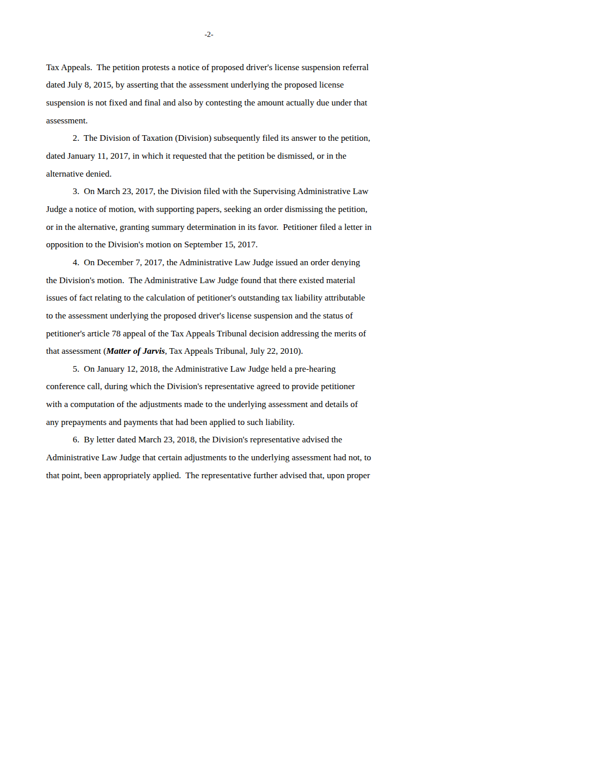-2-
Tax Appeals. The petition protests a notice of proposed driver's license suspension referral dated July 8, 2015, by asserting that the assessment underlying the proposed license suspension is not fixed and final and also by contesting the amount actually due under that assessment.
2. The Division of Taxation (Division) subsequently filed its answer to the petition, dated January 11, 2017, in which it requested that the petition be dismissed, or in the alternative denied.
3. On March 23, 2017, the Division filed with the Supervising Administrative Law Judge a notice of motion, with supporting papers, seeking an order dismissing the petition, or in the alternative, granting summary determination in its favor. Petitioner filed a letter in opposition to the Division's motion on September 15, 2017.
4. On December 7, 2017, the Administrative Law Judge issued an order denying the Division's motion. The Administrative Law Judge found that there existed material issues of fact relating to the calculation of petitioner's outstanding tax liability attributable to the assessment underlying the proposed driver's license suspension and the status of petitioner's article 78 appeal of the Tax Appeals Tribunal decision addressing the merits of that assessment (Matter of Jarvis, Tax Appeals Tribunal, July 22, 2010).
5. On January 12, 2018, the Administrative Law Judge held a pre-hearing conference call, during which the Division's representative agreed to provide petitioner with a computation of the adjustments made to the underlying assessment and details of any prepayments and payments that had been applied to such liability.
6. By letter dated March 23, 2018, the Division's representative advised the Administrative Law Judge that certain adjustments to the underlying assessment had not, to that point, been appropriately applied. The representative further advised that, upon proper